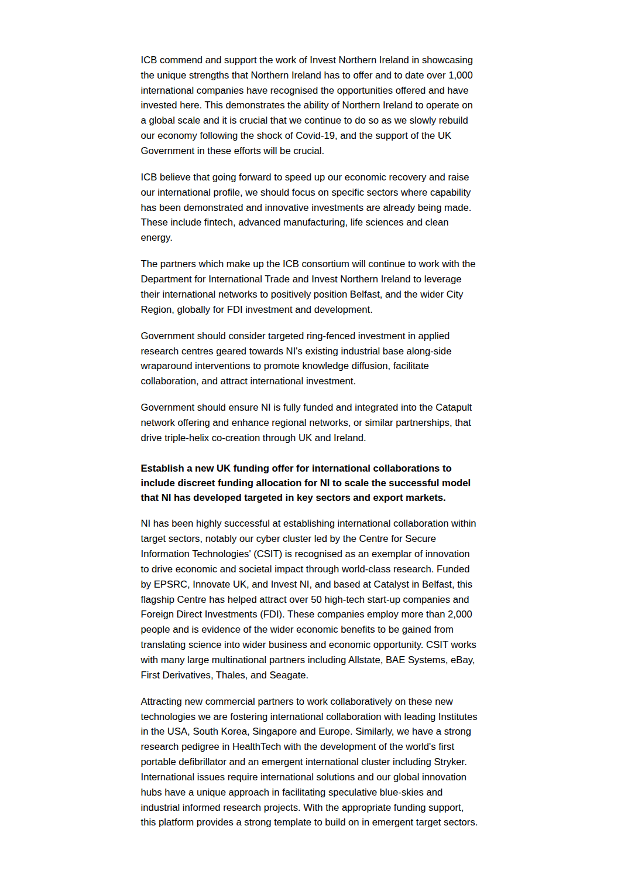ICB commend and support the work of Invest Northern Ireland in showcasing the unique strengths that Northern Ireland has to offer and to date over 1,000 international companies have recognised the opportunities offered and have invested here. This demonstrates the ability of Northern Ireland to operate on a global scale and it is crucial that we continue to do so as we slowly rebuild our economy following the shock of Covid-19, and the support of the UK Government in these efforts will be crucial.
ICB believe that going forward to speed up our economic recovery and raise our international profile, we should focus on specific sectors where capability has been demonstrated and innovative investments are already being made. These include fintech, advanced manufacturing, life sciences and clean energy.
The partners which make up the ICB consortium will continue to work with the Department for International Trade and Invest Northern Ireland to leverage their international networks to positively position Belfast, and the wider City Region, globally for FDI investment and development.
Government should consider targeted ring-fenced investment in applied research centres geared towards NI's existing industrial base along-side wraparound interventions to promote knowledge diffusion, facilitate collaboration, and attract international investment.
Government should ensure NI is fully funded and integrated into the Catapult network offering and enhance regional networks, or similar partnerships, that drive triple-helix co-creation through UK and Ireland.
Establish a new UK funding offer for international collaborations to include discreet funding allocation for NI to scale the successful model that NI has developed targeted in key sectors and export markets.
NI has been highly successful at establishing international collaboration within target sectors, notably our cyber cluster led by the Centre for Secure Information Technologies' (CSIT) is recognised as an exemplar of innovation to drive economic and societal impact through world-class research. Funded by EPSRC, Innovate UK, and Invest NI, and based at Catalyst in Belfast, this flagship Centre has helped attract over 50 high-tech start-up companies and Foreign Direct Investments (FDI). These companies employ more than 2,000 people and is evidence of the wider economic benefits to be gained from translating science into wider business and economic opportunity. CSIT works with many large multinational partners including Allstate, BAE Systems, eBay, First Derivatives, Thales, and Seagate.
Attracting new commercial partners to work collaboratively on these new technologies we are fostering international collaboration with leading Institutes in the USA, South Korea, Singapore and Europe. Similarly, we have a strong research pedigree in HealthTech with the development of the world's first portable defibrillator and an emergent international cluster including Stryker. International issues require international solutions and our global innovation hubs have a unique approach in facilitating speculative blue-skies and industrial informed research projects. With the appropriate funding support, this platform provides a strong template to build on in emergent target sectors.